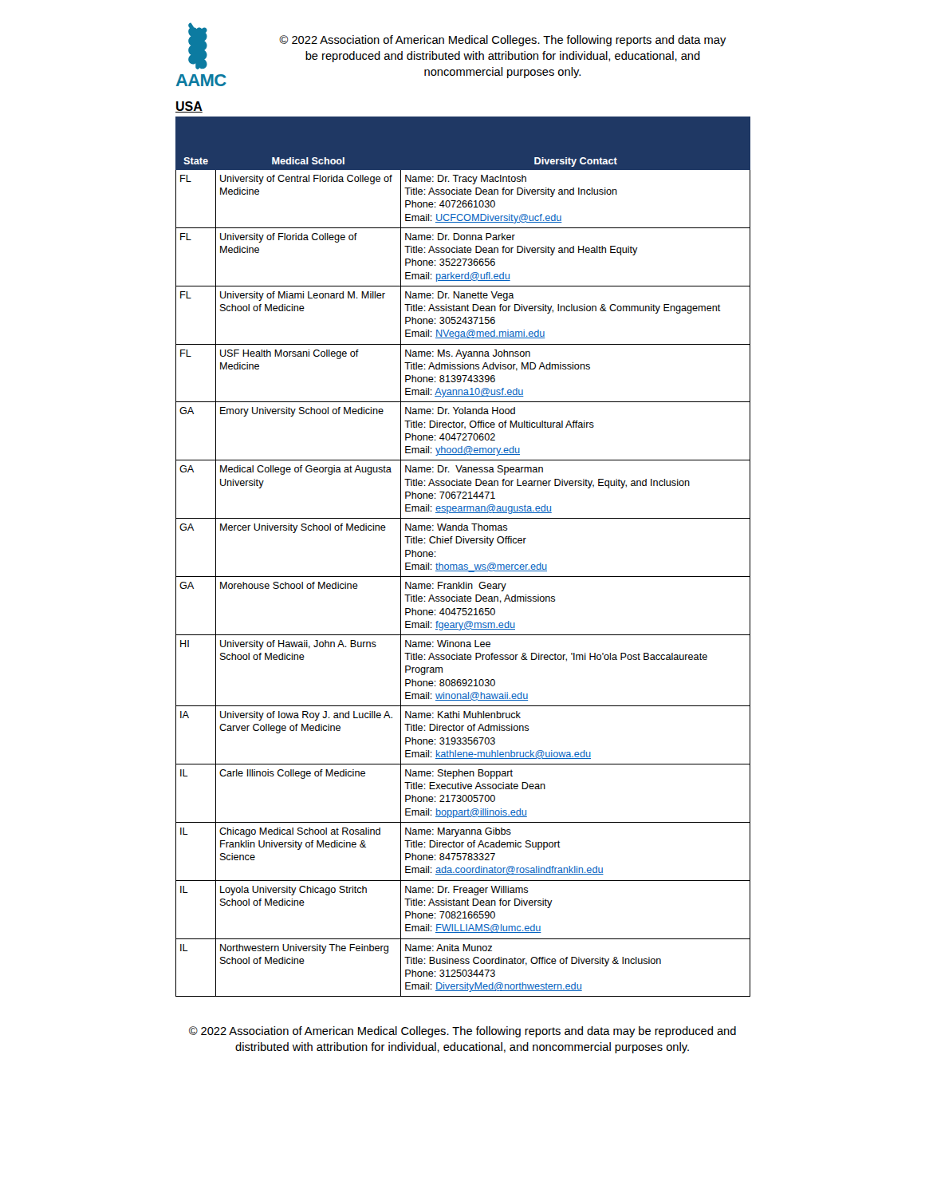AAMC
© 2022 Association of American Medical Colleges. The following reports and data may be reproduced and distributed with attribution for individual, educational, and noncommercial purposes only.
USA
| State | Medical School | Diversity Contact |
| --- | --- | --- |
| FL | University of Central Florida College of Medicine | Name: Dr. Tracy MacIntosh Title: Associate Dean for Diversity and Inclusion Phone: 4072661030 Email: UCFCOMDiversity@ucf.edu |
| FL | University of Florida College of Medicine | Name: Dr. Donna Parker Title: Associate Dean for Diversity and Health Equity Phone: 3522736656 Email: parkerd@ufl.edu |
| FL | University of Miami Leonard M. Miller School of Medicine | Name: Dr. Nanette Vega Title: Assistant Dean for Diversity, Inclusion & Community Engagement Phone: 3052437156 Email: NVega@med.miami.edu |
| FL | USF Health Morsani College of Medicine | Name: Ms. Ayanna Johnson Title: Admissions Advisor, MD Admissions Phone: 8139743396 Email: Ayanna10@usf.edu |
| GA | Emory University School of Medicine | Name: Dr. Yolanda Hood Title: Director, Office of Multicultural Affairs Phone: 4047270602 Email: yhood@emory.edu |
| GA | Medical College of Georgia at Augusta University | Name: Dr. Vanessa Spearman Title: Associate Dean for Learner Diversity, Equity, and Inclusion Phone: 7067214471 Email: espearman@augusta.edu |
| GA | Mercer University School of Medicine | Name: Wanda Thomas Title: Chief Diversity Officer Phone: Email: thomas_ws@mercer.edu |
| GA | Morehouse School of Medicine | Name: Franklin Geary Title: Associate Dean, Admissions Phone: 4047521650 Email: fgeary@msm.edu |
| HI | University of Hawaii, John A. Burns School of Medicine | Name: Winona Lee Title: Associate Professor & Director, 'Imi Ho'ola Post Baccalaureate Program Phone: 8086921030 Email: winonal@hawaii.edu |
| IA | University of Iowa Roy J. and Lucille A. Carver College of Medicine | Name: Kathi Muhlenbruck Title: Director of Admissions Phone: 3193356703 Email: kathlene-muhlenbruck@uiowa.edu |
| IL | Carle Illinois College of Medicine | Name: Stephen Boppart Title: Executive Associate Dean Phone: 2173005700 Email: boppart@illinois.edu |
| IL | Chicago Medical School at Rosalind Franklin University of Medicine & Science | Name: Maryanna Gibbs Title: Director of Academic Support Phone: 8475783327 Email: ada.coordinator@rosalindfranklin.edu |
| IL | Loyola University Chicago Stritch School of Medicine | Name: Dr. Freager Williams Title: Assistant Dean for Diversity Phone: 7082166590 Email: FWILLIAMS@lumc.edu |
| IL | Northwestern University The Feinberg School of Medicine | Name: Anita Munoz Title: Business Coordinator, Office of Diversity & Inclusion Phone: 3125034473 Email: DiversityMed@northwestern.edu |
© 2022 Association of American Medical Colleges. The following reports and data may be reproduced and distributed with attribution for individual, educational, and noncommercial purposes only.